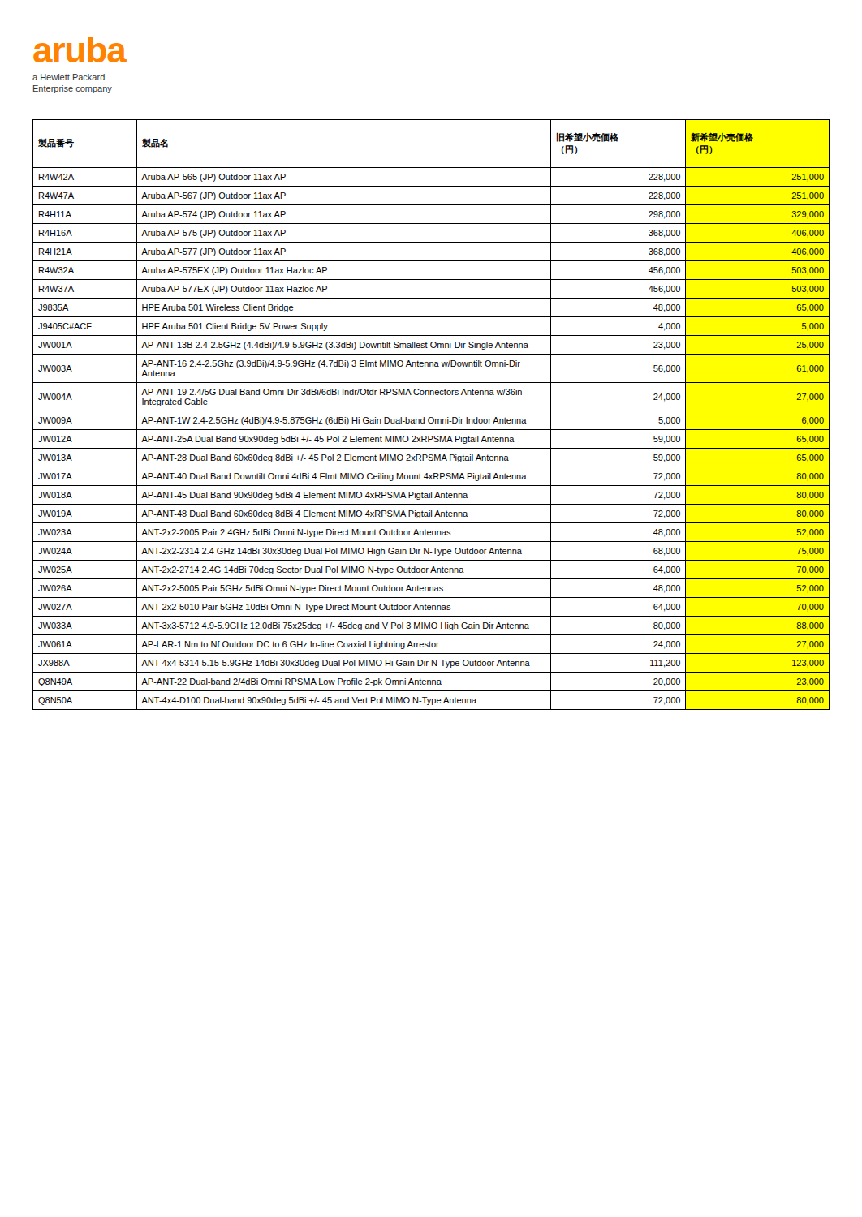aruba
a Hewlett Packard
Enterprise company
| 製品番号 | 製品名 | 旧希望小売価格 （円） | 新希望小売価格 （円） |
| --- | --- | --- | --- |
| R4W42A | Aruba AP-565 (JP) Outdoor 11ax AP | 228,000 | 251,000 |
| R4W47A | Aruba AP-567 (JP) Outdoor 11ax AP | 228,000 | 251,000 |
| R4H11A | Aruba AP-574 (JP) Outdoor 11ax AP | 298,000 | 329,000 |
| R4H16A | Aruba AP-575 (JP) Outdoor 11ax AP | 368,000 | 406,000 |
| R4H21A | Aruba AP-577 (JP) Outdoor 11ax AP | 368,000 | 406,000 |
| R4W32A | Aruba AP-575EX (JP) Outdoor 11ax Hazloc AP | 456,000 | 503,000 |
| R4W37A | Aruba AP-577EX (JP) Outdoor 11ax Hazloc AP | 456,000 | 503,000 |
| J9835A | HPE Aruba 501 Wireless Client Bridge | 48,000 | 65,000 |
| J9405C#ACF | HPE Aruba 501 Client Bridge 5V Power Supply | 4,000 | 5,000 |
| JW001A | AP-ANT-13B 2.4-2.5GHz (4.4dBi)/4.9-5.9GHz (3.3dBi) Downtilt Smallest Omni-Dir Single Antenna | 23,000 | 25,000 |
| JW003A | AP-ANT-16 2.4-2.5Ghz (3.9dBi)/4.9-5.9GHz (4.7dBi) 3 Elmt MIMO Antenna w/Downtilt Omni-Dir Antenna | 56,000 | 61,000 |
| JW004A | AP-ANT-19 2.4/5G Dual Band Omni-Dir 3dBi/6dBi Indr/Otdr RPSMA Connectors Antenna w/36in Integrated Cable | 24,000 | 27,000 |
| JW009A | AP-ANT-1W 2.4-2.5GHz (4dBi)/4.9-5.875GHz (6dBi) Hi Gain Dual-band Omni-Dir Indoor Antenna | 5,000 | 6,000 |
| JW012A | AP-ANT-25A Dual Band 90x90deg 5dBi +/- 45 Pol 2 Element MIMO 2xRPSMA Pigtail Antenna | 59,000 | 65,000 |
| JW013A | AP-ANT-28 Dual Band 60x60deg 8dBi +/- 45 Pol 2 Element MIMO 2xRPSMA Pigtail Antenna | 59,000 | 65,000 |
| JW017A | AP-ANT-40 Dual Band Downtilt Omni 4dBi 4 Elmt MIMO Ceiling Mount 4xRPSMA Pigtail Antenna | 72,000 | 80,000 |
| JW018A | AP-ANT-45 Dual Band 90x90deg 5dBi 4 Element MIMO 4xRPSMA Pigtail Antenna | 72,000 | 80,000 |
| JW019A | AP-ANT-48 Dual Band 60x60deg 8dBi 4 Element MIMO 4xRPSMA Pigtail Antenna | 72,000 | 80,000 |
| JW023A | ANT-2x2-2005 Pair 2.4GHz 5dBi Omni N-type Direct Mount Outdoor Antennas | 48,000 | 52,000 |
| JW024A | ANT-2x2-2314 2.4 GHz 14dBi 30x30deg Dual Pol MIMO High Gain Dir N-Type Outdoor Antenna | 68,000 | 75,000 |
| JW025A | ANT-2x2-2714 2.4G 14dBi 70deg Sector Dual Pol MIMO N-type Outdoor Antenna | 64,000 | 70,000 |
| JW026A | ANT-2x2-5005 Pair 5GHz 5dBi Omni N-type Direct Mount Outdoor Antennas | 48,000 | 52,000 |
| JW027A | ANT-2x2-5010 Pair 5GHz 10dBi Omni N-Type Direct Mount Outdoor Antennas | 64,000 | 70,000 |
| JW033A | ANT-3x3-5712 4.9-5.9GHz 12.0dBi 75x25deg +/- 45deg and V Pol 3 MIMO High Gain Dir Antenna | 80,000 | 88,000 |
| JW061A | AP-LAR-1 Nm to Nf Outdoor DC to 6 GHz In-line Coaxial Lightning Arrestor | 24,000 | 27,000 |
| JX988A | ANT-4x4-5314 5.15-5.9GHz 14dBi 30x30deg Dual Pol MIMO Hi Gain Dir N-Type Outdoor Antenna | 111,200 | 123,000 |
| Q8N49A | AP-ANT-22 Dual-band 2/4dBi Omni RPSMA Low Profile 2-pk Omni Antenna | 20,000 | 23,000 |
| Q8N50A | ANT-4x4-D100 Dual-band 90x90deg 5dBi +/- 45 and Vert Pol MIMO N-Type Antenna | 72,000 | 80,000 |